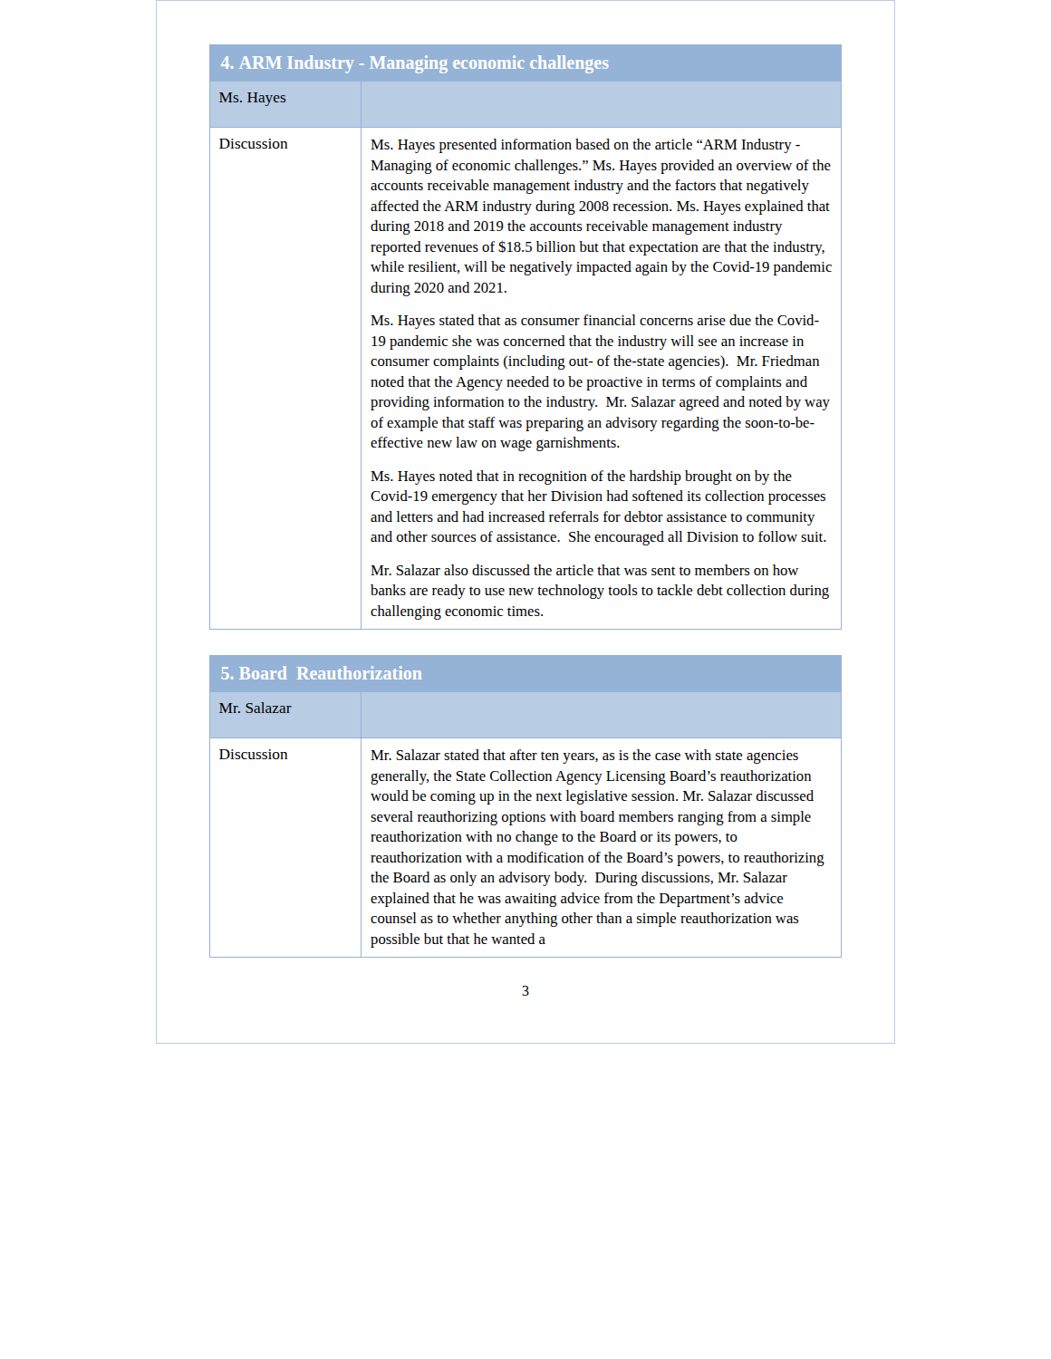| ARM Industry - Managing economic challenges |
| Ms. Hayes | |
| Discussion | Ms. Hayes presented information based on the article “ARM Industry - Managing of economic challenges.” Ms. Hayes provided an overview of the accounts receivable management industry and the factors that negatively affected the ARM industry during 2008 recession. Ms. Hayes explained that during 2018 and 2019 the accounts receivable management industry reported revenues of $18.5 billion but that expectation are that the industry, while resilient, will be negatively impacted again by the Covid-19 pandemic during 2020 and 2021. Ms. Hayes stated that as consumer financial concerns arise due the Covid-19 pandemic she was concerned that the industry will see an increase in consumer complaints (including out- of the-state agencies). Mr. Friedman noted that the Agency needed to be proactive in terms of complaints and providing information to the industry. Mr. Salazar agreed and noted by way of example that staff was preparing an advisory regarding the soon-to-be-effective new law on wage garnishments. Ms. Hayes noted that in recognition of the hardship brought on by the Covid-19 emergency that her Division had softened its collection processes and letters and had increased referrals for debtor assistance to community and other sources of assistance. She encouraged all Division to follow suit. Mr. Salazar also discussed the article that was sent to members on how banks are ready to use new technology tools to tackle debt collection during challenging economic times. |
| Board Reauthorization |
| Mr. Salazar | |
| Discussion | Mr. Salazar stated that after ten years, as is the case with state agencies generally, the State Collection Agency Licensing Board’s reauthorization would be coming up in the next legislative session. Mr. Salazar discussed several reauthorizing options with board members ranging from a simple reauthorization with no change to the Board or its powers, to reauthorization with a modification of the Board’s powers, to reauthorizing the Board as only an advisory body. During discussions, Mr. Salazar explained that he was awaiting advice from the Department’s advice counsel as to whether anything other than a simple reauthorization was possible but that he wanted a |
3